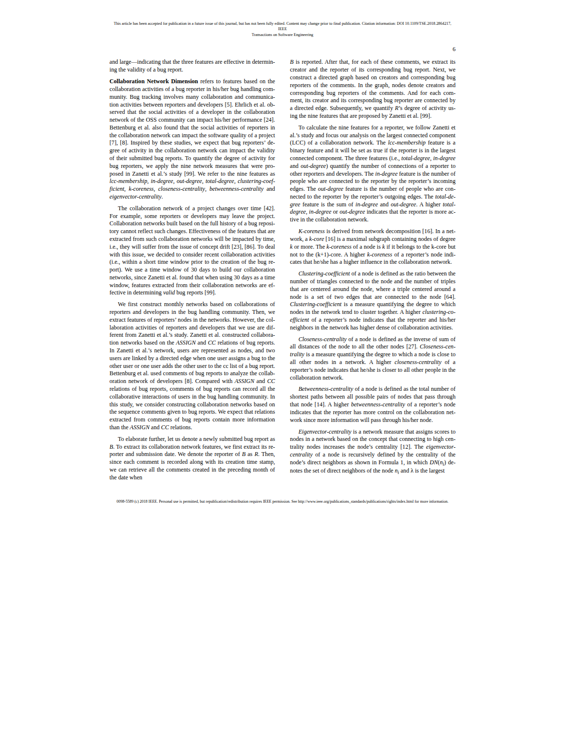This article has been accepted for publication in a future issue of this journal, but has not been fully edited. Content may change prior to final publication. Citation information: DOI 10.1109/TSE.2018.2864217, IEEE
Transactions on Software Engineering
6
and large—indicating that the three features are effective in determining the validity of a bug report.
Collaboration Network Dimension refers to features based on the collaboration activities of a bug reporter in his/her bug handling community. Bug tracking involves many collaboration and communication activities between reporters and developers [5]. Ehrlich et al. observed that the social activities of a developer in the collaboration network of the OSS community can impact his/her performance [24]. Bettenburg et al. also found that the social activities of reporters in the collaboration network can impact the software quality of a project [7], [8]. Inspired by these studies, we expect that bug reporters’ degree of activity in the collaboration network can impact the validity of their submitted bug reports. To quantify the degree of activity for bug reporters, we apply the nine network measures that were proposed in Zanetti et al.’s study [99]. We refer to the nine features as lcc-membership, in-degree, out-degree, total-degree, clustering-coefficient, k-coreness, closeness-centrality, betweenness-centrality and eigenvector-centrality.
The collaboration network of a project changes over time [42]. For example, some reporters or developers may leave the project. Collaboration networks built based on the full history of a bug repository cannot reflect such changes. Effectiveness of the features that are extracted from such collaboration networks will be impacted by time, i.e., they will suffer from the issue of concept drift [23], [86]. To deal with this issue, we decided to consider recent collaboration activities (i.e., within a short time window prior to the creation of the bug report). We use a time window of 30 days to build our collaboration networks, since Zanetti et al. found that when using 30 days as a time window, features extracted from their collaboration networks are effective in determining valid bug reports [99].
We first construct monthly networks based on collaborations of reporters and developers in the bug handling community. Then, we extract features of reporters’ nodes in the networks. However, the collaboration activities of reporters and developers that we use are different from Zanetti et al.’s study. Zanetti et al. constructed collaboration networks based on the ASSIGN and CC relations of bug reports. In Zanetti et al.’s network, users are represented as nodes, and two users are linked by a directed edge when one user assigns a bug to the other user or one user adds the other user to the cc list of a bug report. Bettenburg et al. used comments of bug reports to analyze the collaboration network of developers [8]. Compared with ASSIGN and CC relations of bug reports, comments of bug reports can record all the collaborative interactions of users in the bug handling community. In this study, we consider constructing collaboration networks based on the sequence comments given to bug reports. We expect that relations extracted from comments of bug reports contain more information than the ASSIGN and CC relations.
To elaborate further, let us denote a newly submitted bug report as B. To extract its collaboration network features, we first extract its reporter and submission date. We denote the reporter of B as R. Then, since each comment is recorded along with its creation time stamp, we can retrieve all the comments created in the preceding month of the date when
B is reported. After that, for each of these comments, we extract its creator and the reporter of its corresponding bug report. Next, we construct a directed graph based on creators and corresponding bug reporters of the comments. In the graph, nodes denote creators and corresponding bug reporters of the comments. And for each comment, its creator and its corresponding bug reporter are connected by a directed edge. Subsequently, we quantify R’s degree of activity using the nine features that are proposed by Zanetti et al. [99].
To calculate the nine features for a reporter, we follow Zanetti et al.’s study and focus our analysis on the largest connected component (LCC) of a collaboration network. The lcc-membership feature is a binary feature and it will be set as true if the reporter is in the largest connected component. The three features (i.e., total-degree, in-degree and out-degree) quantify the number of connections of a reporter to other reporters and developers. The in-degree feature is the number of people who are connected to the reporter by the reporter’s incoming edges. The out-degree feature is the number of people who are connected to the reporter by the reporter’s outgoing edges. The total-degree feature is the sum of in-degree and out-degree. A higher total-degree, in-degree or out-degree indicates that the reporter is more active in the collaboration network.
K-coreness is derived from network decomposition [16]. In a network, a k-core [16] is a maximal subgraph containing nodes of degree k or more. The k-coreness of a node is k if it belongs to the k-core but not to the (k+1)-core. A higher k-coreness of a reporter’s node indicates that he/she has a higher influence in the collaboration network.
Clustering-coefficient of a node is defined as the ratio between the number of triangles connected to the node and the number of triples that are centered around the node, where a triple centered around a node is a set of two edges that are connected to the node [64]. Clustering-coefficient is a measure quantifying the degree to which nodes in the network tend to cluster together. A higher clustering-coefficient of a reporter’s node indicates that the reporter and his/her neighbors in the network has higher dense of collaboration activities.
Closeness-centrality of a node is defined as the inverse of sum of all distances of the node to all the other nodes [27]. Closeness-centrality is a measure quantifying the degree to which a node is close to all other nodes in a network. A higher closeness-centrality of a reporter’s node indicates that he/she is closer to all other people in the collaboration network.
Betweenness-centrality of a node is defined as the total number of shortest paths between all possible pairs of nodes that pass through that node [14]. A higher betweenness-centrality of a reporter’s node indicates that the reporter has more control on the collaboration network since more information will pass through his/her node.
Eigenvector-centrality is a network measure that assigns scores to nodes in a network based on the concept that connecting to high centrality nodes increases the node’s centrality [12]. The eigenvector-centrality of a node is recursively defined by the centrality of the node’s direct neighbors as shown in Formula 1, in which DN(ni) denotes the set of direct neighbors of the node ni and λ is the largest
0098-5589 (c) 2018 IEEE. Personal use is permitted, but republication/redistribution requires IEEE permission. See http://www.ieee.org/publications_standards/publications/rights/index.html for more information.